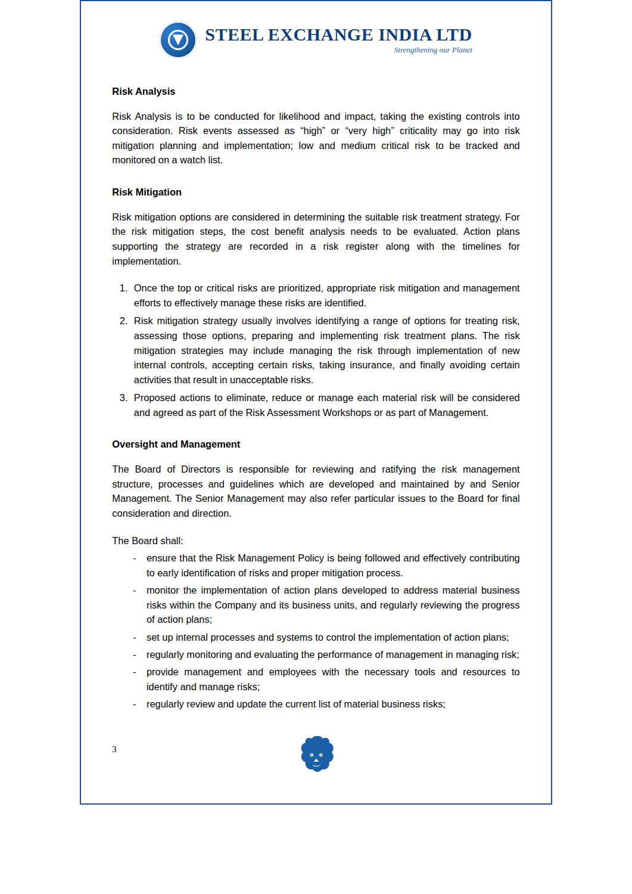VIZAG PROFILES GROUP
STEEL EXCHANGE INDIA LTD
Strengthening our Planet
Risk Analysis
Risk Analysis is to be conducted for likelihood and impact, taking the existing controls into consideration. Risk events assessed as “high” or “very high” criticality may go into risk mitigation planning and implementation; low and medium critical risk to be tracked and monitored on a watch list.
Risk Mitigation
Risk mitigation options are considered in determining the suitable risk treatment strategy. For the risk mitigation steps, the cost benefit analysis needs to be evaluated. Action plans supporting the strategy are recorded in a risk register along with the timelines for implementation.
Once the top or critical risks are prioritized, appropriate risk mitigation and management efforts to effectively manage these risks are identified.
Risk mitigation strategy usually involves identifying a range of options for treating risk, assessing those options, preparing and implementing risk treatment plans. The risk mitigation strategies may include managing the risk through implementation of new internal controls, accepting certain risks, taking insurance, and finally avoiding certain activities that result in unacceptable risks.
Proposed actions to eliminate, reduce or manage each material risk will be considered and agreed as part of the Risk Assessment Workshops or as part of Management.
Oversight and Management
The Board of Directors is responsible for reviewing and ratifying the risk management structure, processes and guidelines which are developed and maintained by and Senior Management. The Senior Management may also refer particular issues to the Board for final consideration and direction.
The Board shall:
ensure that the Risk Management Policy is being followed and effectively contributing to early identification of risks and proper mitigation process.
monitor the implementation of action plans developed to address material business risks within the Company and its business units, and regularly reviewing the progress of action plans;
set up internal processes and systems to control the implementation of action plans;
regularly monitoring and evaluating the performance of management in managing risk;
provide management and employees with the necessary tools and resources to identify and manage risks;
regularly review and update the current list of material business risks;
3